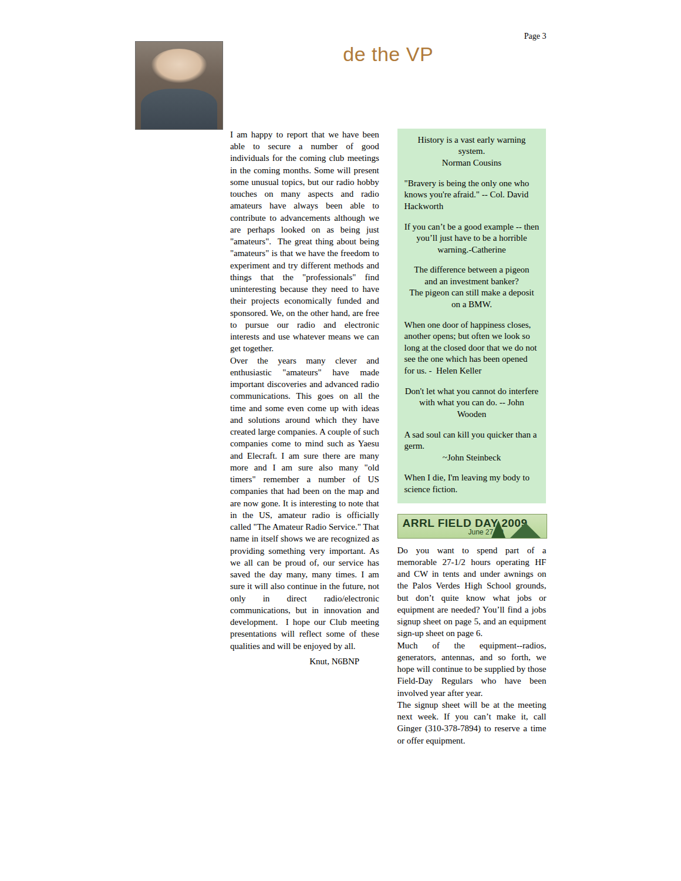Page 3
de the VP
I am happy to report that we have been able to secure a number of good individuals for the coming club meetings in the coming months. Some will present some unusual topics, but our radio hobby touches on many aspects and radio amateurs have always been able to contribute to advancements although we are perhaps looked on as being just "amateurs". The great thing about being "amateurs" is that we have the freedom to experiment and try different methods and things that the "professionals" find uninteresting because they need to have their projects economically funded and sponsored. We, on the other hand, are free to pursue our radio and electronic interests and use whatever means we can get together.
Over the years many clever and enthusiastic "amateurs" have made important discoveries and advanced radio communications. This goes on all the time and some even come up with ideas and solutions around which they have created large companies. A couple of such companies come to mind such as Yaesu and Elecraft. I am sure there are many more and I am sure also many "old timers" remember a number of US companies that had been on the map and are now gone. It is interesting to note that in the US, amateur radio is officially called "The Amateur Radio Service." That name in itself shows we are recognized as providing something very important. As we all can be proud of, our service has saved the day many, many times. I am sure it will also continue in the future, not only in direct radio/electronic communications, but in innovation and development. I hope our Club meeting presentations will reflect some of these qualities and will be enjoyed by all.
Knut, N6BNP
History is a vast early warning system.
Norman Cousins
"Bravery is being the only one who knows you're afraid." -- Col. David Hackworth
If you can’t be a good example -- then you’ll just have to be a horrible warning.-Catherine
The difference between a pigeon
and an investment banker?
The pigeon can still make a deposit on a BMW.
When one door of happiness closes, another opens; but often we look so long at the closed door that we do not see the one which has been opened for us. - Helen Keller
Don't let what you cannot do interfere
with what you can do. -- John Wooden
A sad soul can kill you quicker than a germ.
~John Steinbeck
When I die, I'm leaving my body to science fiction.
ARRL FIELD DAY 2009 June 27-29
Do you want to spend part of a memorable 27-1/2 hours operating HF and CW in tents and under awnings on the Palos Verdes High School grounds, but don’t quite know what jobs or equipment are needed? You’ll find a jobs signup sheet on page 5, and an equipment sign-up sheet on page 6.
Much of the equipment--radios, generators, antennas, and so forth, we hope will continue to be supplied by those Field-Day Regulars who have been involved year after year.
The signup sheet will be at the meeting next week. If you can’t make it, call Ginger (310-378-7894) to reserve a time or offer equipment.